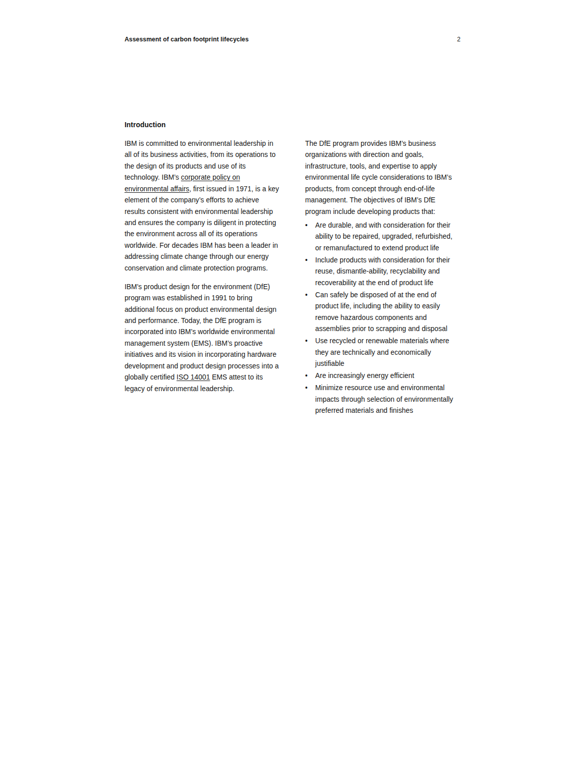Assessment of carbon footprint lifecycles 2
Introduction
IBM is committed to environmental leadership in all of its business activities, from its operations to the design of its products and use of its technology. IBM’s corporate policy on environmental affairs, first issued in 1971, is a key element of the company’s efforts to achieve results consistent with environmental leadership and ensures the company is diligent in protecting the environment across all of its operations worldwide. For decades IBM has been a leader in addressing climate change through our energy conservation and climate protection programs.
IBM’s product design for the environment (DfE) program was established in 1991 to bring additional focus on product environmental design and performance. Today, the DfE program is incorporated into IBM’s worldwide environmental management system (EMS). IBM’s proactive initiatives and its vision in incorporating hardware development and product design processes into a globally certified ISO 14001 EMS attest to its legacy of environmental leadership.
The DfE program provides IBM’s business organizations with direction and goals, infrastructure, tools, and expertise to apply environmental life cycle considerations to IBM’s products, from concept through end-of-life management. The objectives of IBM’s DfE program include developing products that:
•Are durable, and with consideration for their ability to be repaired, upgraded, refurbished, or remanufactured to extend product life
•Include products with consideration for their reuse, dismantle-ability, recyclability and recoverability at the end of product life
•Can safely be disposed of at the end of product life, including the ability to easily remove hazardous components and assemblies prior to scrapping and disposal
•Use recycled or renewable materials where they are technically and economically justifiable
•Are increasingly energy efficient
•Minimize resource use and environmental impacts through selection of environmentally preferred materials and finishes